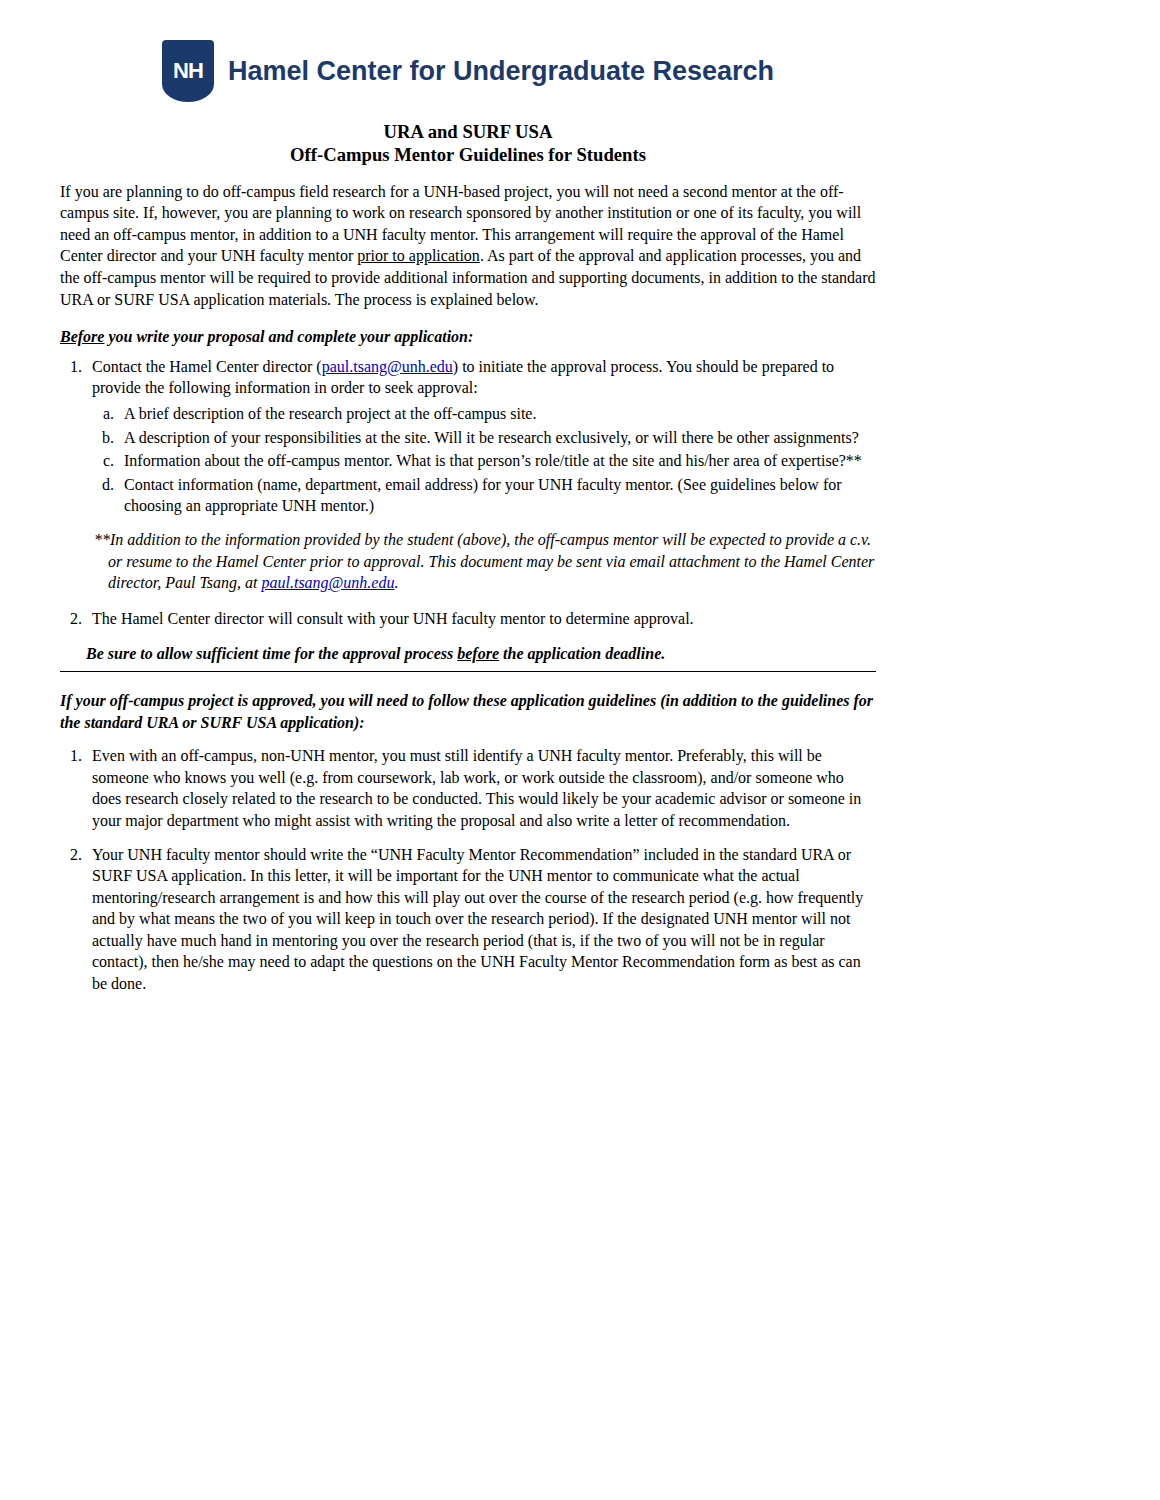NH
Hamel Center for Undergraduate Research
URA and SURF USA Off-Campus Mentor Guidelines for Students
If you are planning to do off-campus field research for a UNH-based project, you will not need a second mentor at the off-campus site. If, however, you are planning to work on research sponsored by another institution or one of its faculty, you will need an off-campus mentor, in addition to a UNH faculty mentor. This arrangement will require the approval of the Hamel Center director and your UNH faculty mentor prior to application. As part of the approval and application processes, you and the off-campus mentor will be required to provide additional information and supporting documents, in addition to the standard URA or SURF USA application materials. The process is explained below.
Before you write your proposal and complete your application:
Contact the Hamel Center director (paul.tsang@unh.edu) to initiate the approval process. You should be prepared to provide the following information in order to seek approval:
A brief description of the research project at the off-campus site.
A description of your responsibilities at the site. Will it be research exclusively, or will there be other assignments?
Information about the off-campus mentor. What is that person’s role/title at the site and his/her area of expertise?**
Contact information (name, department, email address) for your UNH faculty mentor. (See guidelines below for choosing an appropriate UNH mentor.)
**In addition to the information provided by the student (above), the off-campus mentor will be expected to provide a c.v. or resume to the Hamel Center prior to approval. This document may be sent via email attachment to the Hamel Center director, Paul Tsang, at paul.tsang@unh.edu.
The Hamel Center director will consult with your UNH faculty mentor to determine approval.
Be sure to allow sufficient time for the approval process before the application deadline.
If your off-campus project is approved, you will need to follow these application guidelines (in addition to the guidelines for the standard URA or SURF USA application):
Even with an off-campus, non-UNH mentor, you must still identify a UNH faculty mentor. Preferably, this will be someone who knows you well (e.g. from coursework, lab work, or work outside the classroom), and/or someone who does research closely related to the research to be conducted. This would likely be your academic advisor or someone in your major department who might assist with writing the proposal and also write a letter of recommendation.
Your UNH faculty mentor should write the “UNH Faculty Mentor Recommendation” included in the standard URA or SURF USA application. In this letter, it will be important for the UNH mentor to communicate what the actual mentoring/research arrangement is and how this will play out over the course of the research period (e.g. how frequently and by what means the two of you will keep in touch over the research period). If the designated UNH mentor will not actually have much hand in mentoring you over the research period (that is, if the two of you will not be in regular contact), then he/she may need to adapt the questions on the UNH Faculty Mentor Recommendation form as best as can be done.